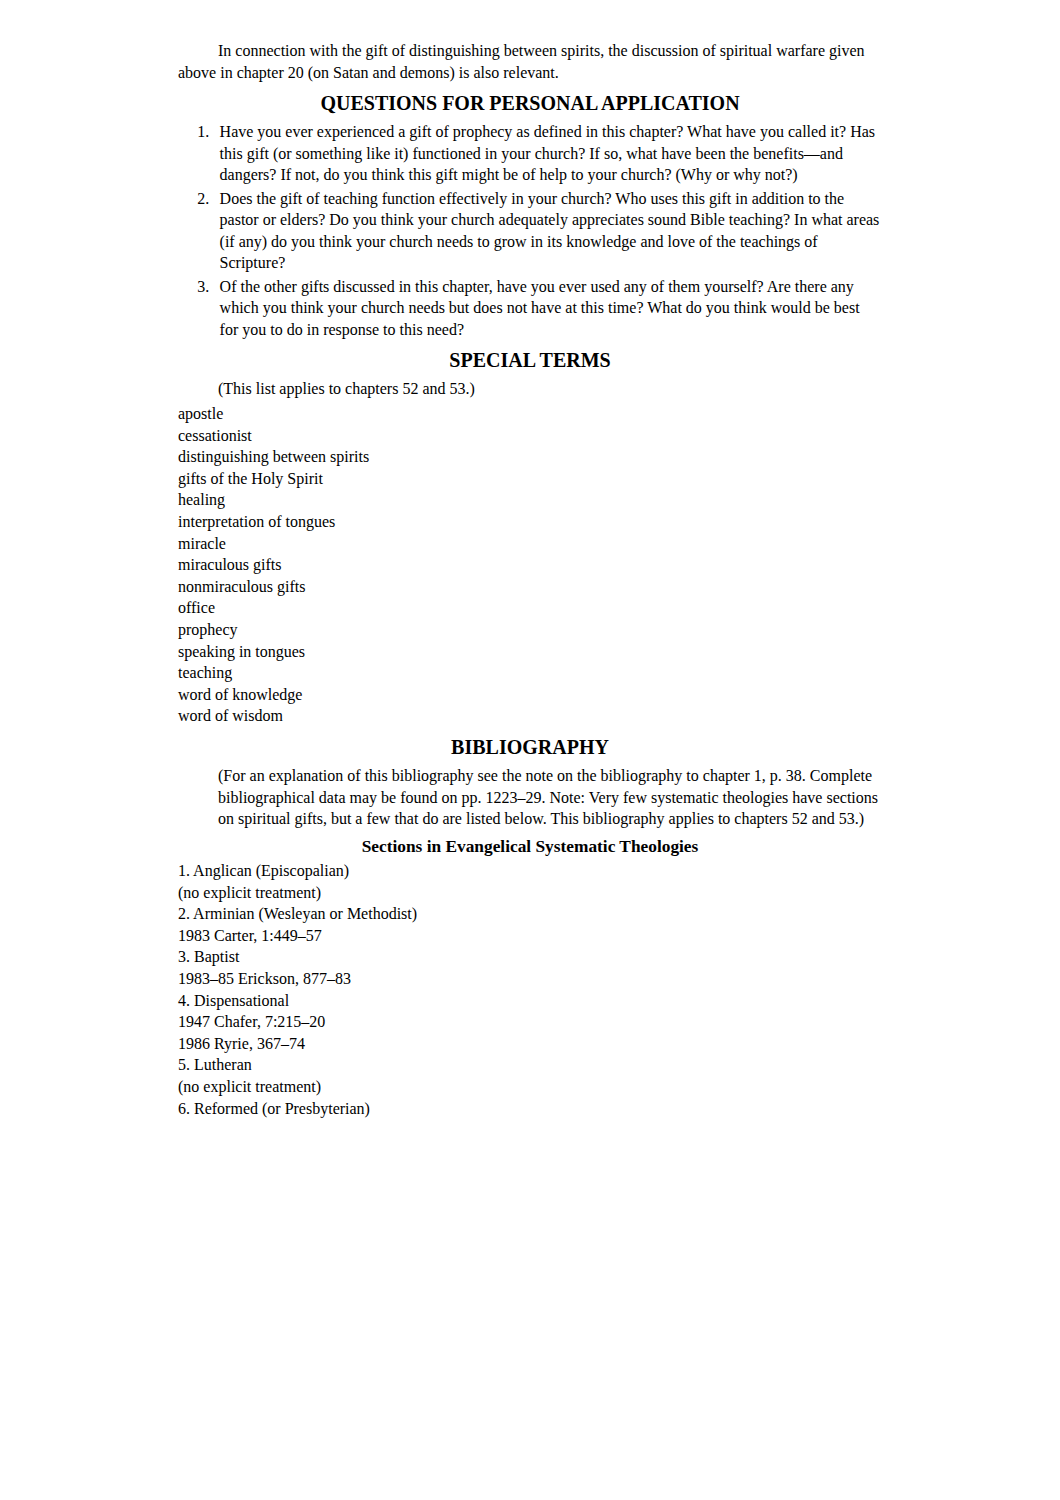In connection with the gift of distinguishing between spirits, the discussion of spiritual warfare given above in chapter 20 (on Satan and demons) is also relevant.
QUESTIONS FOR PERSONAL APPLICATION
Have you ever experienced a gift of prophecy as defined in this chapter? What have you called it? Has this gift (or something like it) functioned in your church? If so, what have been the benefits—and dangers? If not, do you think this gift might be of help to your church? (Why or why not?)
Does the gift of teaching function effectively in your church? Who uses this gift in addition to the pastor or elders? Do you think your church adequately appreciates sound Bible teaching? In what areas (if any) do you think your church needs to grow in its knowledge and love of the teachings of Scripture?
Of the other gifts discussed in this chapter, have you ever used any of them yourself? Are there any which you think your church needs but does not have at this time? What do you think would be best for you to do in response to this need?
SPECIAL TERMS
(This list applies to chapters 52 and 53.)
apostle
cessationist
distinguishing between spirits
gifts of the Holy Spirit
healing
interpretation of tongues
miracle
miraculous gifts
nonmiraculous gifts
office
prophecy
speaking in tongues
teaching
word of knowledge
word of wisdom
BIBLIOGRAPHY
(For an explanation of this bibliography see the note on the bibliography to chapter 1, p. 38. Complete bibliographical data may be found on pp. 1223–29. Note: Very few systematic theologies have sections on spiritual gifts, but a few that do are listed below. This bibliography applies to chapters 52 and 53.)
Sections in Evangelical Systematic Theologies
1. Anglican (Episcopalian)
(no explicit treatment)
2. Arminian (Wesleyan or Methodist)
1983 Carter, 1:449–57
3. Baptist
1983–85 Erickson, 877–83
4. Dispensational
1947 Chafer, 7:215–20
1986 Ryrie, 367–74
5. Lutheran
(no explicit treatment)
6. Reformed (or Presbyterian)